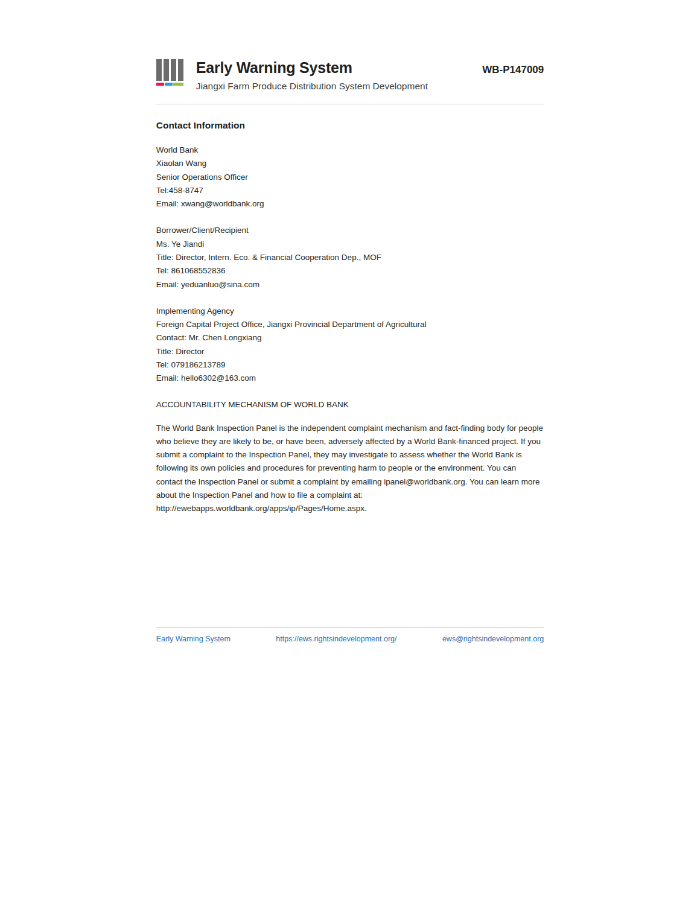Early Warning System
Jiangxi Farm Produce Distribution System Development
WB-P147009
Contact Information
World Bank Xiaolan Wang Senior Operations Officer Tel:458-8747 Email: xwang@worldbank.org
Borrower/Client/Recipient Ms. Ye Jiandi Title: Director, Intern. Eco. & Financial Cooperation Dep., MOF Tel: 861068552836 Email: yeduanluo@sina.com
Implementing Agency Foreign Capital Project Office, Jiangxi Provincial Department of Agricultural Contact: Mr. Chen Longxiang Title: Director Tel: 079186213789 Email: hello6302@163.com
ACCOUNTABILITY MECHANISM OF WORLD BANK
The World Bank Inspection Panel is the independent complaint mechanism and fact-finding body for people who believe they are likely to be, or have been, adversely affected by a World Bank-financed project. If you submit a complaint to the Inspection Panel, they may investigate to assess whether the World Bank is following its own policies and procedures for preventing harm to people or the environment. You can contact the Inspection Panel or submit a complaint by emailing ipanel@worldbank.org. You can learn more about the Inspection Panel and how to file a complaint at: http://ewebapps.worldbank.org/apps/ip/Pages/Home.aspx.
Early Warning System
https://ews.rightsindevelopment.org/
ews@rightsindevelopment.org